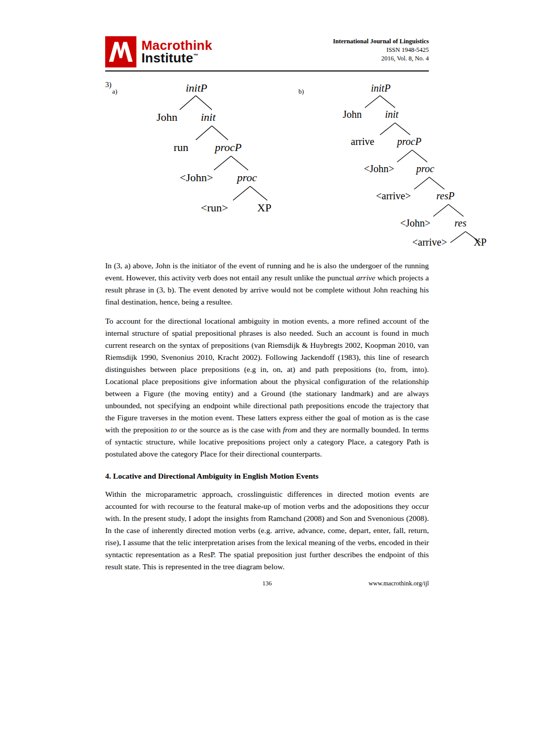Macrothink Institute™
International Journal of Linguistics
ISSN 1948-5425
2016, Vol. 8, No. 4
3)
a)
initP John init run procP <John> proc <run> XP
b)
initP John init arrive procP <John> proc <arrive> resP <John> res <arrive> XP
In (3, a) above, John is the initiator of the event of running and he is also the undergoer of the running event. However, this activity verb does not entail any result unlike the punctual arrive which projects a result phrase in (3, b). The event denoted by arrive would not be complete without John reaching his final destination, hence, being a resultee.
To account for the directional locational ambiguity in motion events, a more refined account of the internal structure of spatial prepositional phrases is also needed. Such an account is found in much current research on the syntax of prepositions (van Riemsdijk & Huybregts 2002, Koopman 2010, van Riemsdijk 1990, Svenonius 2010, Kracht 2002). Following Jackendoff (1983), this line of research distinguishes between place prepositions (e.g in, on, at) and path prepositions (to, from, into). Locational place prepositions give information about the physical configuration of the relationship between a Figure (the moving entity) and a Ground (the stationary landmark) and are always unbounded, not specifying an endpoint while directional path prepositions encode the trajectory that the Figure traverses in the motion event. These latters express either the goal of motion as is the case with the preposition to or the source as is the case with from and they are normally bounded. In terms of syntactic structure, while locative prepositions project only a category Place, a category Path is postulated above the category Place for their directional counterparts.
4. Locative and Directional Ambiguity in English Motion Events
Within the microparametric approach, crosslinguistic differences in directed motion events are accounted for with recourse to the featural make-up of motion verbs and the adopositions they occur with. In the present study, I adopt the insights from Ramchand (2008) and Son and Svenonious (2008). In the case of inherently directed motion verbs (e.g. arrive, advance, come, depart, enter, fall, return, rise), I assume that the telic interpretation arises from the lexical meaning of the verbs, encoded in their syntactic representation as a ResP. The spatial preposition just further describes the endpoint of this result state. This is represented in the tree diagram below.
136 www.macrothink.org/ijl